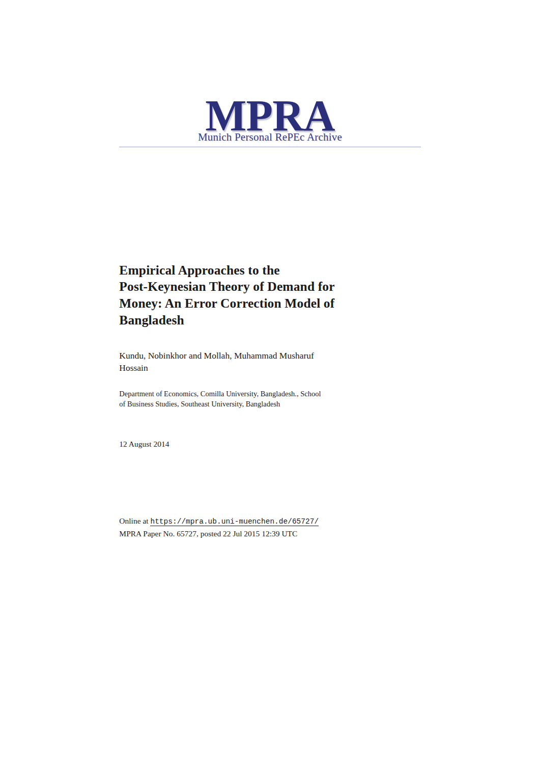MPRA
Munich Personal RePEc Archive
Empirical Approaches to the
Post-Keynesian Theory of Demand for
Money: An Error Correction Model of
Bangladesh
Kundu, Nobinkhor and Mollah, Muhammad Musharuf
Hossain
Department of Economics, Comilla University, Bangladesh., School
of Business Studies, Southeast University, Bangladesh
12 August 2014
Online at https://mpra.ub.uni-muenchen.de/65727/
MPRA Paper No. 65727, posted 22 Jul 2015 12:39 UTC